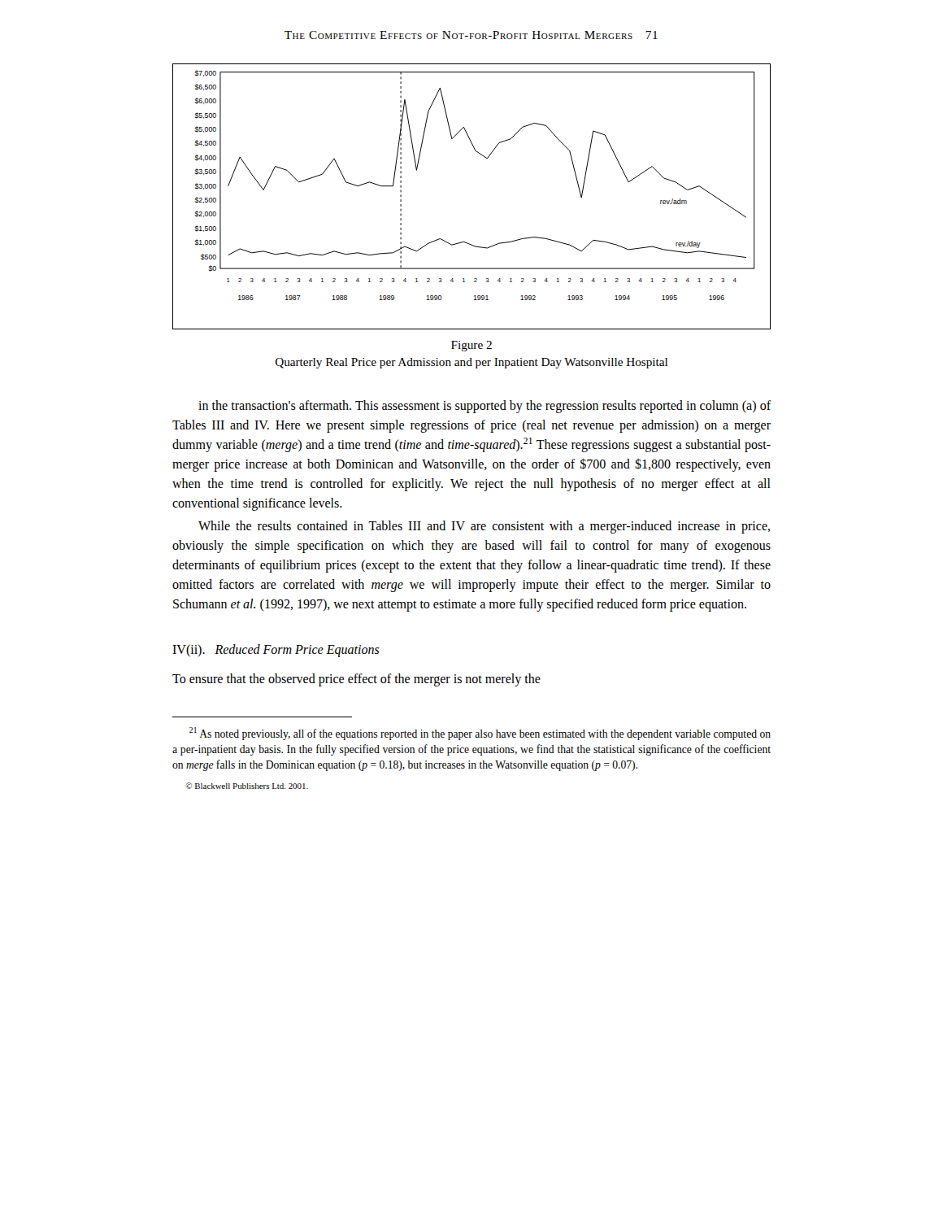The Competitive Effects of Not-for-Profit Hospital Mergers71
$7,000 $6,500 $6,000 $5,500 $5,000 $4,500 $4,000 $3,500 $3,000 $2,500 $2,000 $1,500 $1,000 $500 $0 rev./adm rev./day 1234 1234 1234 1234 1234 1234 1234 1234 1234 1234 1234 1986 1987 1988 1989 1990 1991 1992 1993 1994 1995 1996
Figure 2
Quarterly Real Price per Admission and per Inpatient Day Watsonville Hospital
in the transaction's aftermath. This assessment is supported by the regression results reported in column (a) of Tables III and IV. Here we present simple regressions of price (real net revenue per admission) on a merger dummy variable (merge) and a time trend (time and time-squared).21 These regressions suggest a substantial post-merger price increase at both Dominican and Watsonville, on the order of $700 and $1,800 respectively, even when the time trend is controlled for explicitly. We reject the null hypothesis of no merger effect at all conventional significance levels.
While the results contained in Tables III and IV are consistent with a merger-induced increase in price, obviously the simple specification on which they are based will fail to control for many of exogenous determinants of equilibrium prices (except to the extent that they follow a linear-quadratic time trend). If these omitted factors are correlated with merge we will improperly impute their effect to the merger. Similar to Schumann et al. (1992, 1997), we next attempt to estimate a more fully specified reduced form price equation.
IV(ii). Reduced Form Price Equations
To ensure that the observed price effect of the merger is not merely the
21 As noted previously, all of the equations reported in the paper also have been estimated with the dependent variable computed on a per-inpatient day basis. In the fully specified version of the price equations, we find that the statistical significance of the coefficient on merge falls in the Dominican equation (p = 0.18), but increases in the Watsonville equation (p = 0.07).
© Blackwell Publishers Ltd. 2001.